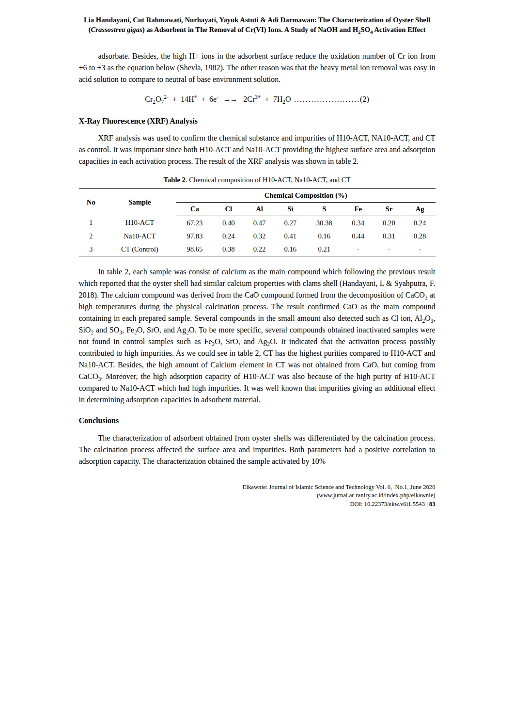Lia Handayani, Cut Rahmawati, Nurhayati, Yayuk Astuti & Adi Darmawan: The Characterization of Oyster Shell (Crassostrea gigas) as Adsorbent in The Removal of Cr(VI) Ions. A Study of NaOH and H2SO4 Activation Effect
adsorbate. Besides, the high H+ ions in the adsorbent surface reduce the oxidation number of Cr ion from +6 to +3 as the equation below (Shevla, 1982). The other reason was that the heavy metal ion removal was easy in acid solution to compare to neutral of base environment solution.
Cr2O72- + 14H+ + 6e- →→ 2Cr3+ + 7H2O.......................(2)
X-Ray Fluorescence (XRF) Analysis
XRF analysis was used to confirm the chemical substance and impurities of H10-ACT, NA10-ACT, and CT as control. It was important since both H10-ACT and Na10-ACT providing the highest surface area and adsorption capacities in each activation process. The result of the XRF analysis was shown in table 2.
Table 2 . Chemical composition of H10-ACT, Na10-ACT, and CT
| No | Sample | Chemical Composition (%) |
| --- | --- | --- |
| Ca | Cl | Al | Si | S | Fe | Sr | Ag |
| 1 | H10-ACT | 67.23 | 0.40 | 0.47 | 0.27 | 30.38 | 0.34 | 0.20 | 0.24 |
| 2 | Na10-ACT | 97.83 | 0.24 | 0.32 | 0.41 | 0.16 | 0.44 | 0.31 | 0.28 |
| 3 | CT (Control) | 98.65 | 0.38 | 0.22 | 0.16 | 0.21 | - | - | - |
In table 2, each sample was consist of calcium as the main compound which following the previous result which reported that the oyster shell had similar calcium properties with clams shell (Handayani, L & Syahputra, F. 2018). The calcium compound was derived from the CaO compound formed from the decomposition of CaCO3 at high temperatures during the physical calcination process. The result confirmed CaO as the main compound containing in each prepared sample. Several compounds in the small amount also detected such as Cl ion, Al2O3, SiO2 and SO3, Fe2O, SrO, and Ag2O. To be more specific, several compounds obtained inactivated samples were not found in control samples such as Fe2O, SrO, and Ag2O. It indicated that the activation process possibly contributed to high impurities. As we could see in table 2, CT has the highest purities compared to H10-ACT and Na10-ACT. Besides, the high amount of Calcium element in CT was not obtained from CaO, but coming from CaCO3. Moreover, the high adsorption capacity of H10-ACT was also because of the high purity of H10-ACT compared to Na10-ACT which had high impurities. It was well known that impurities giving an additional effect in determining adsorption capacities in adsorbent material.
Conclusions
The characterization of adsorbent obtained from oyster shells was differentiated by the calcination process. The calcination process affected the surface area and impurities. Both parameters had a positive correlation to adsorption capacity. The characterization obtained the sample activated by 10%
Elkawnie: Journal of Islamic Science and Technology Vol. 6, No.1, June 2020
(www.jurnal.ar-raniry.ac.id/index.php/elkawnie)
DOI: 10.22373/ekw.v6i1.5543 | 83